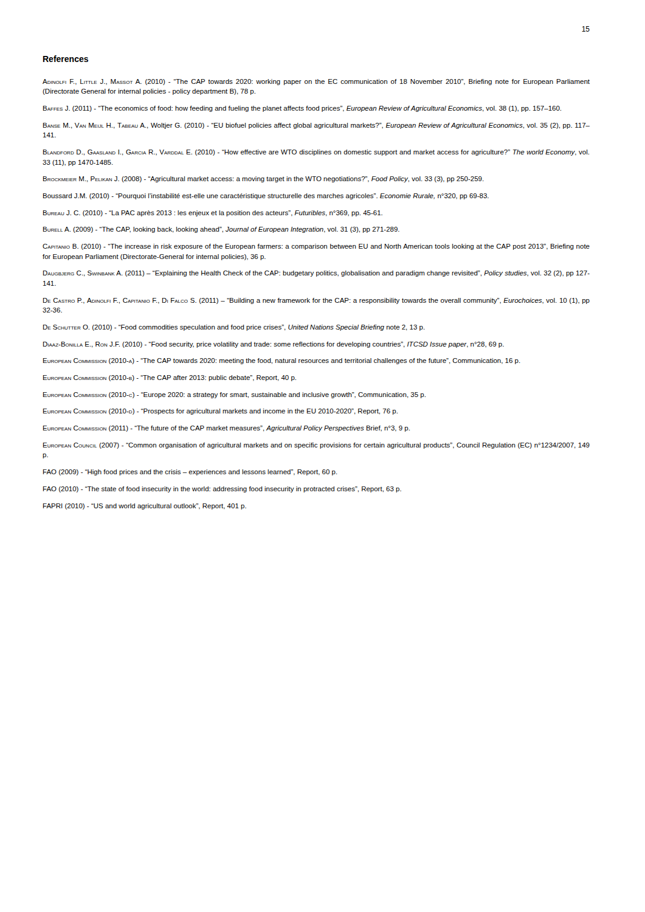15
References
Adinolfi F., Little J., Massot A. (2010) - “The CAP towards 2020: working paper on the EC communication of 18 November 2010”, Briefing note for European Parliament (Directorate General for internal policies - policy department B), 78 p.
Baffes J. (2011) - “The economics of food: how feeding and fueling the planet affects food prices”, European Review of Agricultural Economics, vol. 38 (1), pp. 157–160.
Banse M., Van Meijl H., Tabeau A., Woltjer G. (2010) - “EU biofuel policies affect global agricultural markets?”, European Review of Agricultural Economics, vol. 35 (2), pp. 117–141.
Blandford D., Gaasland I., Garcia R., Varddal E. (2010) - “How effective are WTO disciplines on domestic support and market access for agriculture?” The world Economy, vol. 33 (11), pp 1470-1485.
Brockmeier M., Pelikan J. (2008) - “Agricultural market access: a moving target in the WTO negotiations?”, Food Policy, vol. 33 (3), pp 250-259.
Boussard J.M. (2010) - “Pourquoi l’instabilité est-elle une caractéristique structurelle des marches agricoles”. Economie Rurale, n°320, pp 69-83.
Bureau J. C. (2010) - “La PAC après 2013 : les enjeux et la position des acteurs”, Futuribles, n°369, pp. 45-61.
Burell A. (2009) - “The CAP, looking back, looking ahead”, Journal of European Integration, vol. 31 (3), pp 271-289.
Capitanio B. (2010) - “The increase in risk exposure of the European farmers: a comparison between EU and North American tools looking at the CAP post 2013”, Briefing note for European Parliament (Directorate-General for internal policies), 36 p.
Daugbjerg C., Swinbank A. (2011) – “Explaining the Health Check of the CAP: budgetary politics, globalisation and paradigm change revisited”, Policy studies, vol. 32 (2), pp 127-141.
De Castro P., Adinolfi F., Capitanio F., Di Falco S. (2011) – “Building a new framework for the CAP: a responsibility towards the overall community”, Eurochoices, vol. 10 (1), pp 32-36.
De Schutter O. (2010) - “Food commodities speculation and food price crises”, United Nations Special Briefing note 2, 13 p.
Diaaz-Bonilla E., Ron J.F. (2010) - “Food security, price volatility and trade: some reflections for developing countries”, ITCSD Issue paper, n°28, 69 p.
European Commission (2010-a) - “The CAP towards 2020: meeting the food, natural resources and territorial challenges of the future”, Communication, 16 p.
European Commission (2010-b) - “The CAP after 2013: public debate”, Report, 40 p.
European Commission (2010-c) - “Europe 2020: a strategy for smart, sustainable and inclusive growth”, Communication, 35 p.
European Commission (2010-d) - “Prospects for agricultural markets and income in the EU 2010-2020”, Report, 76 p.
European Commission (2011) - “The future of the CAP market measures”, Agricultural Policy Perspectives Brief, n°3, 9 p.
European Council (2007) - “Common organisation of agricultural markets and on specific provisions for certain agricultural products”, Council Regulation (EC) n°1234/2007, 149 p.
FAO (2009) - “High food prices and the crisis – experiences and lessons learned”, Report, 60 p.
FAO (2010) - “The state of food insecurity in the world: addressing food insecurity in protracted crises”, Report, 63 p.
FAPRI (2010) - “US and world agricultural outlook”, Report, 401 p.